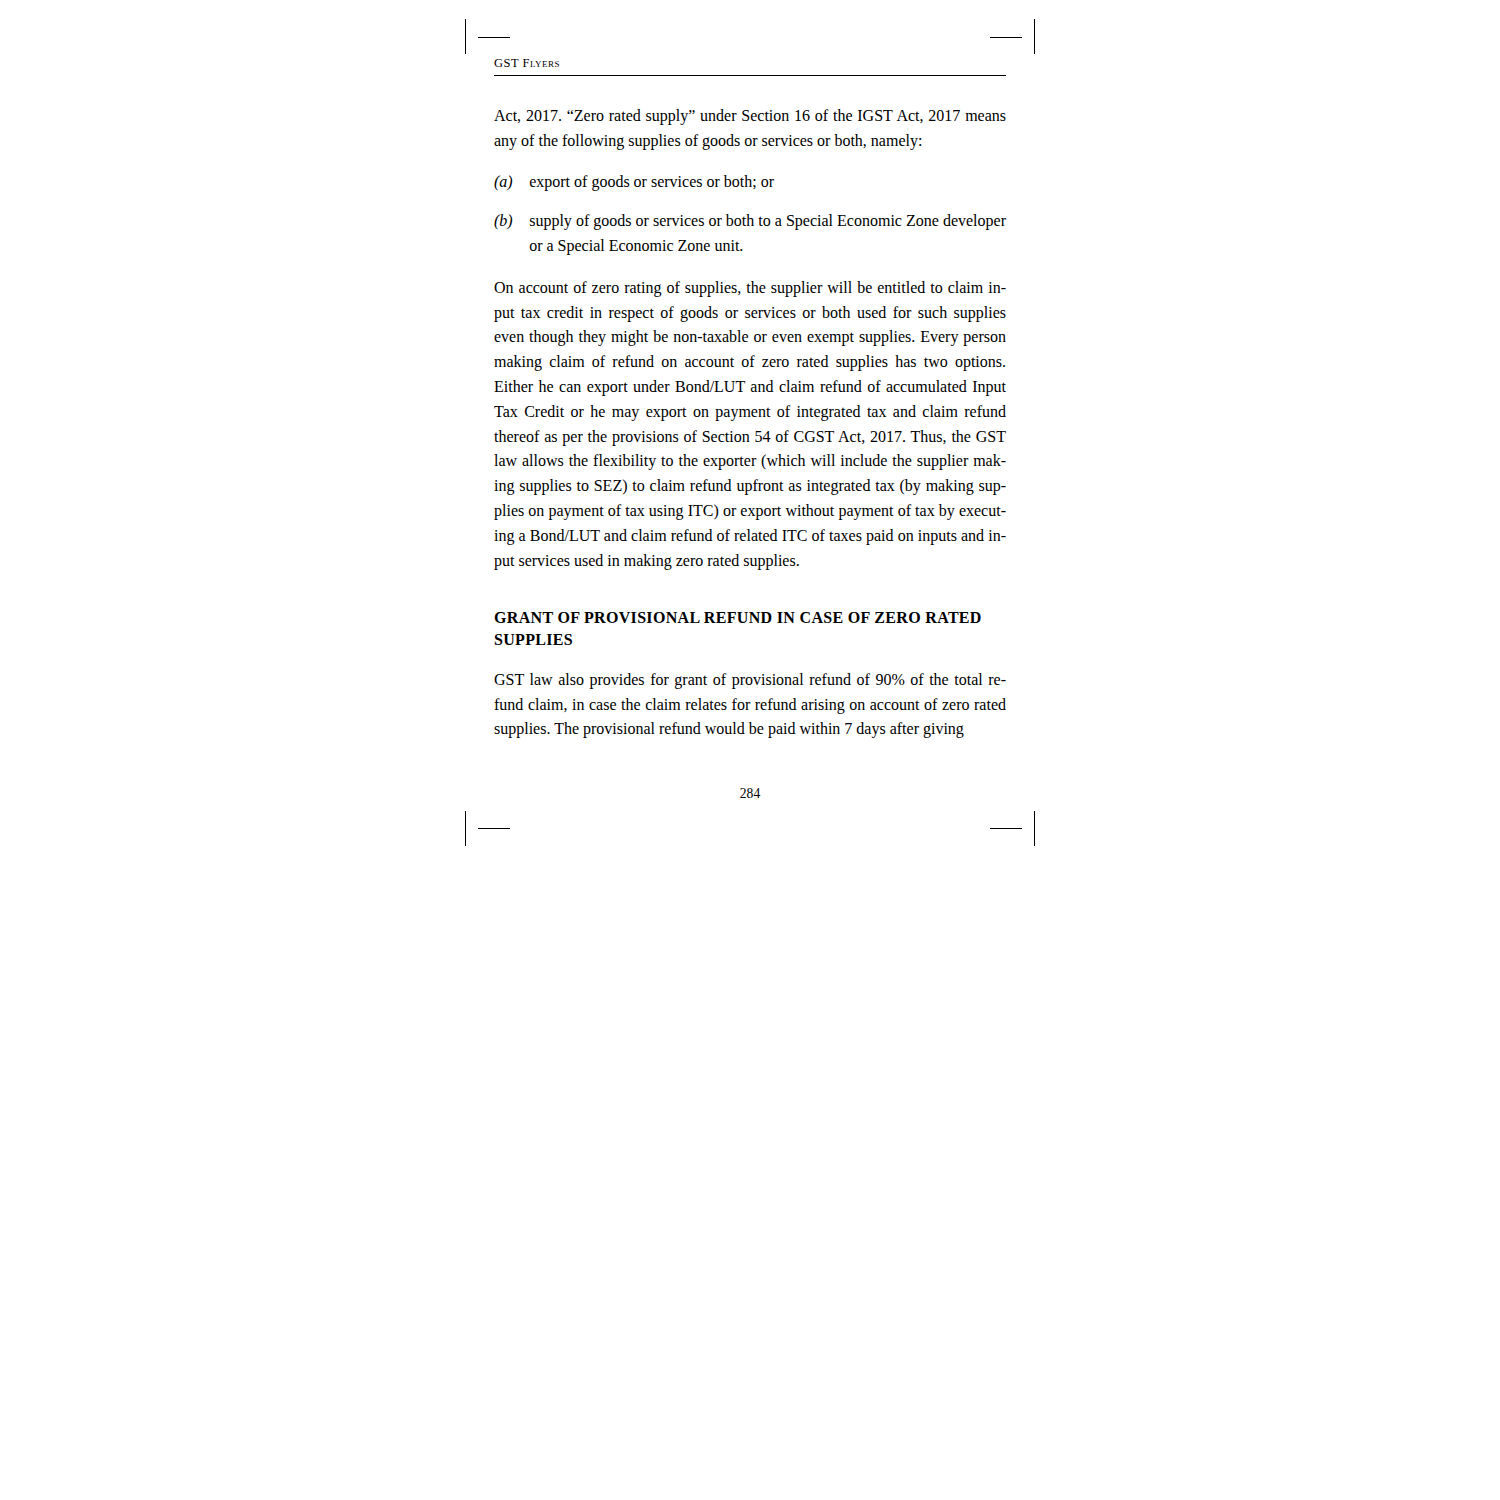GST Flyers
Act, 2017. “Zero rated supply” under Section 16 of the IGST Act, 2017 means any of the following supplies of goods or services or both, namely:
(a) export of goods or services or both; or
(b) supply of goods or services or both to a Special Economic Zone developer or a Special Economic Zone unit.
On account of zero rating of supplies, the supplier will be entitled to claim input tax credit in respect of goods or services or both used for such supplies even though they might be non-taxable or even exempt supplies. Every person making claim of refund on account of zero rated supplies has two options. Either he can export under Bond/LUT and claim refund of accumulated Input Tax Credit or he may export on payment of integrated tax and claim refund thereof as per the provisions of Section 54 of CGST Act, 2017. Thus, the GST law allows the flexibility to the exporter (which will include the supplier making supplies to SEZ) to claim refund upfront as integrated tax (by making supplies on payment of tax using ITC) or export without payment of tax by executing a Bond/LUT and claim refund of related ITC of taxes paid on inputs and input services used in making zero rated supplies.
Grant of Provisional Refund in Case of Zero Rated Supplies
GST law also provides for grant of provisional refund of 90% of the total refund claim, in case the claim relates for refund arising on account of zero rated supplies. The provisional refund would be paid within 7 days after giving
284